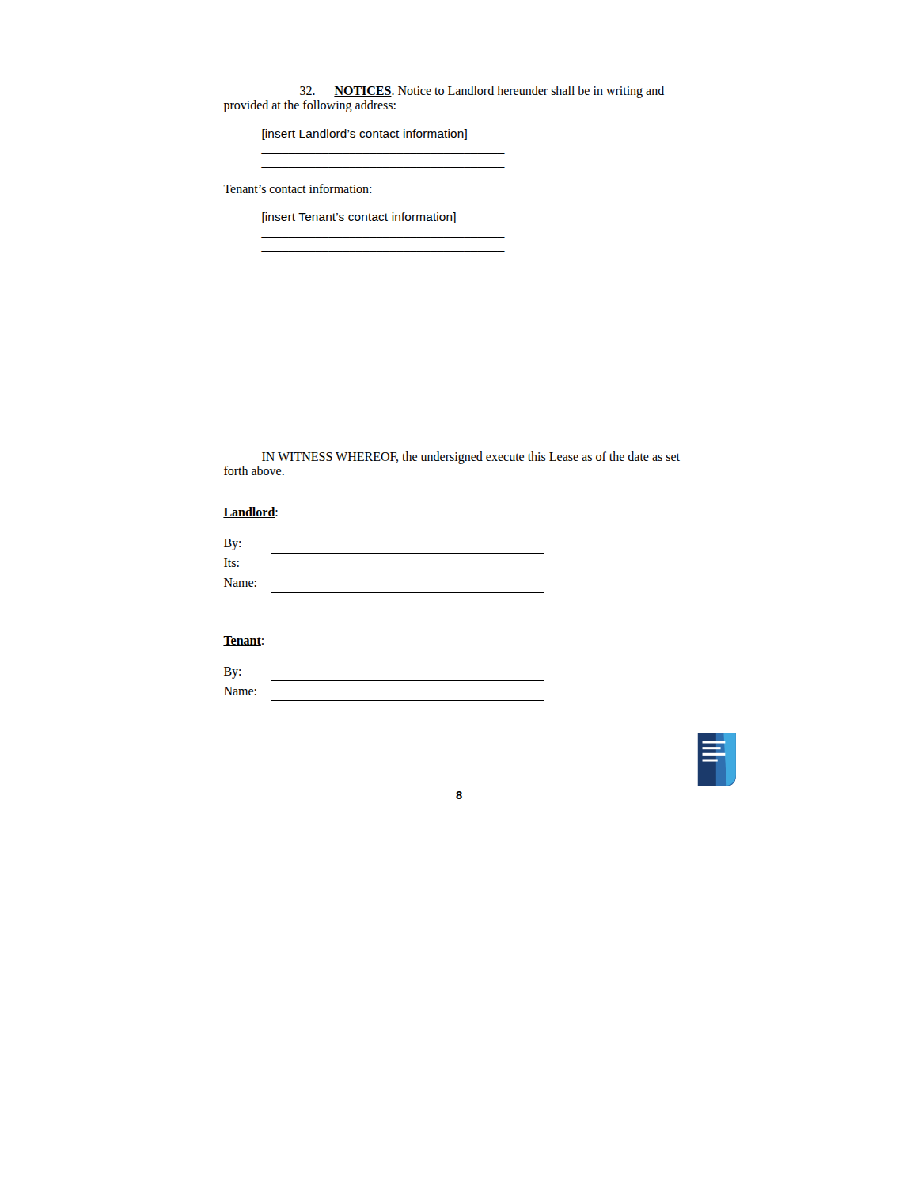32. NOTICES. Notice to Landlord hereunder shall be in writing and provided at the following address:
[insert Landlord’s contact information]
____________________________________
____________________________________
Tenant’s contact information:
[insert Tenant’s contact information]
____________________________________
____________________________________
IN WITNESS WHEREOF, the undersigned execute this Lease as of the date as set forth above.
Landlord:
| By: | |
| Its: | |
| Name: | |
Tenant:
| By: | |
| Name: | |
8